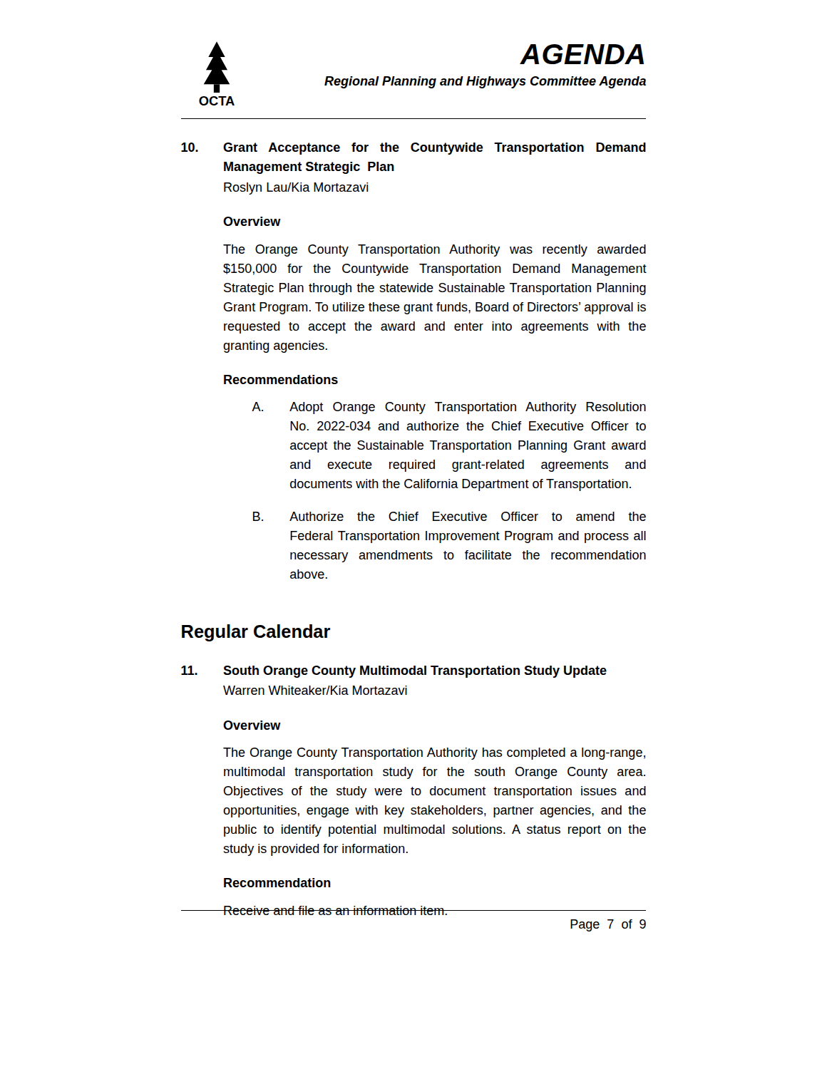OCTA
AGENDA
Regional Planning and Highways Committee Agenda
10.
Grant Acceptance for the Countywide Transportation Demand Management Strategic Plan
Roslyn Lau/Kia Mortazavi
Overview
The Orange County Transportation Authority was recently awarded $150,000 for the Countywide Transportation Demand Management Strategic Plan through the statewide Sustainable Transportation Planning Grant Program. To utilize these grant funds, Board of Directors’ approval is requested to accept the award and enter into agreements with the granting agencies.
Recommendations
A.
Adopt Orange County Transportation Authority Resolution No. 2022-034 and authorize the Chief Executive Officer to accept the Sustainable Transportation Planning Grant award and execute required grant-related agreements and documents with the California Department of Transportation.
B.
Authorize the Chief Executive Officer to amend the Federal Transportation Improvement Program and process all necessary amendments to facilitate the recommendation above.
Regular Calendar
11.
South Orange County Multimodal Transportation Study Update
Warren Whiteaker/Kia Mortazavi
Overview
The Orange County Transportation Authority has completed a long-range, multimodal transportation study for the south Orange County area. Objectives of the study were to document transportation issues and opportunities, engage with key stakeholders, partner agencies, and the public to identify potential multimodal solutions. A status report on the study is provided for information.
Recommendation
Receive and file as an information item.
Page 7 of 9